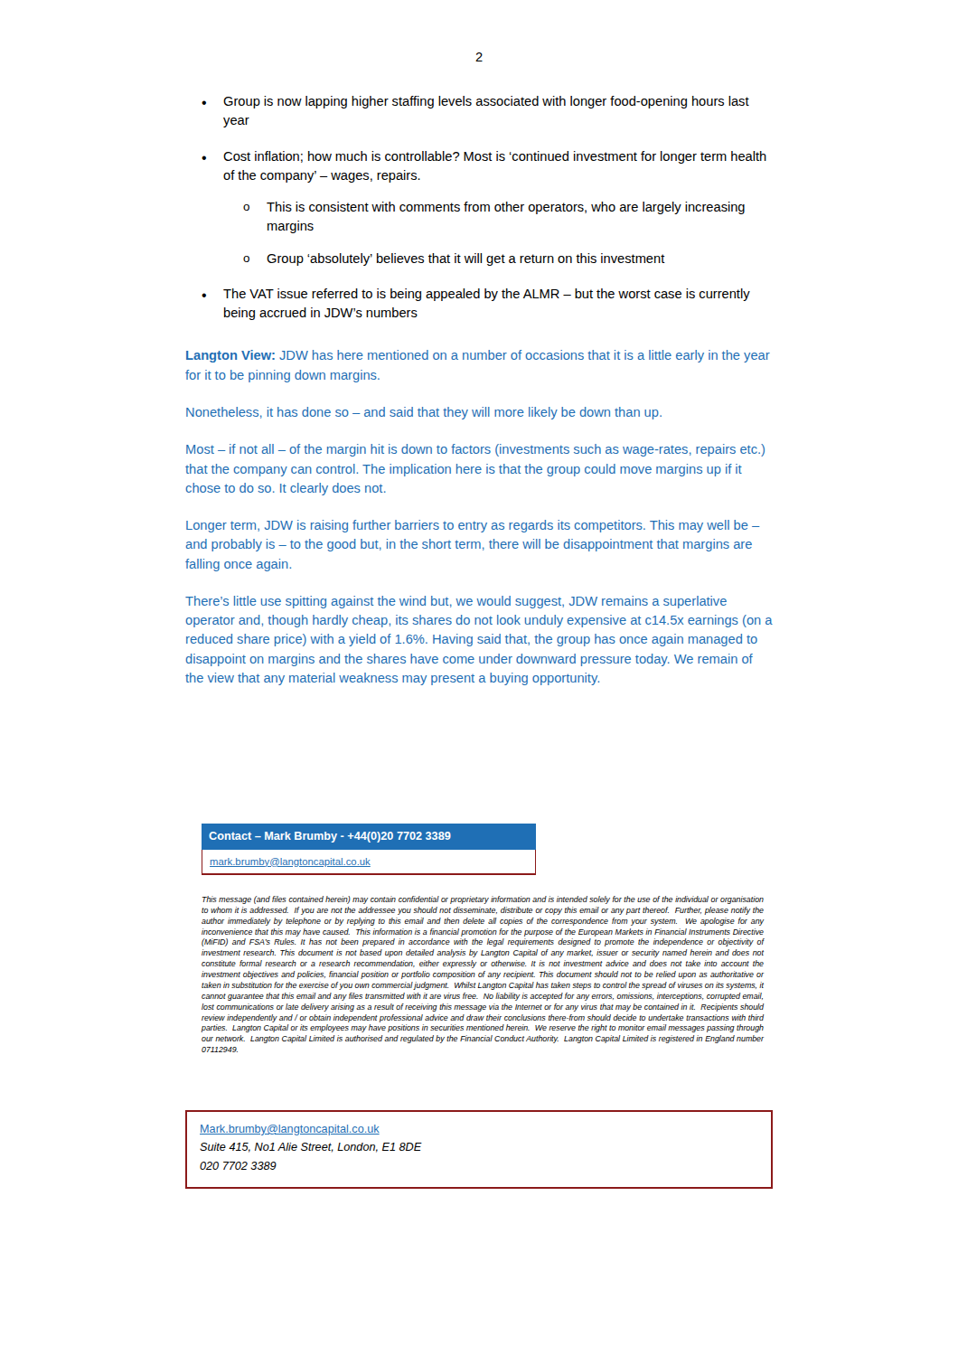2
Group is now lapping higher staffing levels associated with longer food-opening hours last year
Cost inflation; how much is controllable? Most is ‘continued investment for longer term health of the company’ – wages, repairs.
This is consistent with comments from other operators, who are largely increasing margins
Group ‘absolutely’ believes that it will get a return on this investment
The VAT issue referred to is being appealed by the ALMR – but the worst case is currently being accrued in JDW’s numbers
Langton View: JDW has here mentioned on a number of occasions that it is a little early in the year for it to be pinning down margins.
Nonetheless, it has done so – and said that they will more likely be down than up.
Most – if not all – of the margin hit is down to factors (investments such as wage-rates, repairs etc.) that the company can control. The implication here is that the group could move margins up if it chose to do so. It clearly does not.
Longer term, JDW is raising further barriers to entry as regards its competitors. This may well be – and probably is – to the good but, in the short term, there will be disappointment that margins are falling once again.
There’s little use spitting against the wind but, we would suggest, JDW remains a superlative operator and, though hardly cheap, its shares do not look unduly expensive at c14.5x earnings (on a reduced share price) with a yield of 1.6%. Having said that, the group has once again managed to disappoint on margins and the shares have come under downward pressure today. We remain of the view that any material weakness may present a buying opportunity.
Contact – Mark Brumby - +44(0)20 7702 3389
mark.brumby@langtoncapital.co.uk
This message (and files contained herein) may contain confidential or proprietary information and is intended solely for the use of the individual or organisation to whom it is addressed. If you are not the addressee you should not disseminate, distribute or copy this email or any part thereof. Further, please notify the author immediately by telephone or by replying to this email and then delete all copies of the correspondence from your system. We apologise for any inconvenience that this may have caused. This information is a financial promotion for the purpose of the European Markets in Financial Instruments Directive (MiFID) and FSA’s Rules. It has not been prepared in accordance with the legal requirements designed to promote the independence or objectivity of investment research. This document is not based upon detailed analysis by Langton Capital of any market, issuer or security named herein and does not constitute formal research or a research recommendation, either expressly or otherwise. It is not investment advice and does not take into account the investment objectives and policies, financial position or portfolio composition of any recipient. This document should not to be relied upon as authoritative or taken in substitution for the exercise of you own commercial judgment. Whilst Langton Capital has taken steps to control the spread of viruses on its systems, it cannot guarantee that this email and any files transmitted with it are virus free. No liability is accepted for any errors, omissions, interceptions, corrupted email, lost communications or late delivery arising as a result of receiving this message via the Internet or for any virus that may be contained in it. Recipients should review independently and / or obtain independent professional advice and draw their conclusions there-from should decide to undertake transactions with third parties. Langton Capital or its employees may have positions in securities mentioned herein. We reserve the right to monitor email messages passing through our network. Langton Capital Limited is authorised and regulated by the Financial Conduct Authority. Langton Capital Limited is registered in England number 07112949.
Mark.brumby@langtoncapital.co.uk
Suite 415, No1 Alie Street, London, E1 8DE
020 7702 3389